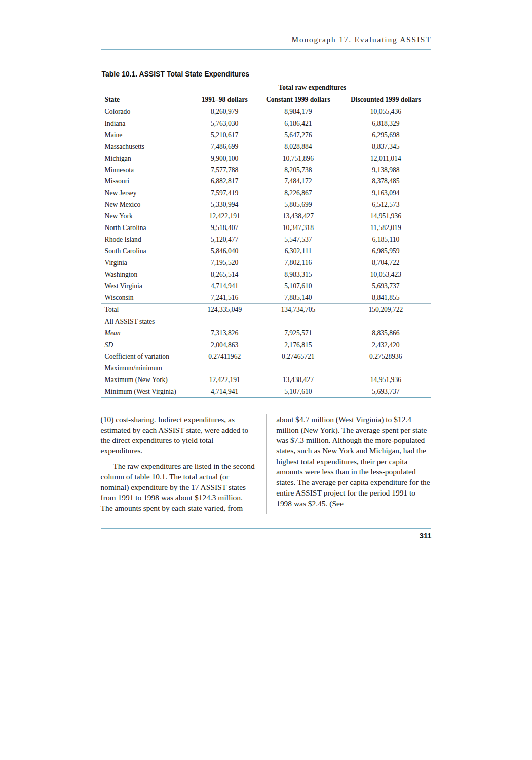Monograph 17. Evaluating ASSIST
Table 10.1. ASSIST Total State Expenditures
| | Total raw expenditures |
| --- | --- |
| State | 1991–98 dollars | Constant 1999 dollars | Discounted 1999 dollars |
| Colorado | 8,260,979 | 8,984,179 | 10,055,436 |
| Indiana | 5,763,030 | 6,186,421 | 6,818,329 |
| Maine | 5,210,617 | 5,647,276 | 6,295,698 |
| Massachusetts | 7,486,699 | 8,028,884 | 8,837,345 |
| Michigan | 9,900,100 | 10,751,896 | 12,011,014 |
| Minnesota | 7,577,788 | 8,205,738 | 9,138,988 |
| Missouri | 6,882,817 | 7,484,172 | 8,378,485 |
| New Jersey | 7,597,419 | 8,226,867 | 9,163,094 |
| New Mexico | 5,330,994 | 5,805,699 | 6,512,573 |
| New York | 12,422,191 | 13,438,427 | 14,951,936 |
| North Carolina | 9,518,407 | 10,347,318 | 11,582,019 |
| Rhode Island | 5,120,477 | 5,547,537 | 6,185,110 |
| South Carolina | 5,846,040 | 6,302,111 | 6,985,959 |
| Virginia | 7,195,520 | 7,802,116 | 8,704,722 |
| Washington | 8,265,514 | 8,983,315 | 10,053,423 |
| West Virginia | 4,714,941 | 5,107,610 | 5,693,737 |
| Wisconsin | 7,241,516 | 7,885,140 | 8,841,855 |
| Total | 124,335,049 | 134,734,705 | 150,209,722 |
| All ASSIST states | | | |
| Mean | 7,313,826 | 7,925,571 | 8,835,866 |
| SD | 2,004,863 | 2,176,815 | 2,432,420 |
| Coefficient of variation | 0.27411962 | 0.27465721 | 0.27528936 |
| Maximum/minimum | | | |
| Maximum (New York) | 12,422,191 | 13,438,427 | 14,951,936 |
| Minimum (West Virginia) | 4,714,941 | 5,107,610 | 5,693,737 |
(10) cost-sharing. Indirect expenditures, as estimated by each ASSIST state, were added to the direct expenditures to yield total expenditures.
The raw expenditures are listed in the second column of table 10.1. The total actual (or nominal) expenditure by the 17 ASSIST states from 1991 to 1998 was about $124.3 million. The amounts spent by each state varied, from about $4.7 million (West Virginia) to $12.4 million (New York). The average spent per state was $7.3 million. Although the more-populated states, such as New York and Michigan, had the highest total expenditures, their per capita amounts were less than in the less-populated states. The average per capita expenditure for the entire ASSIST project for the period 1991 to 1998 was $2.45. (See
311